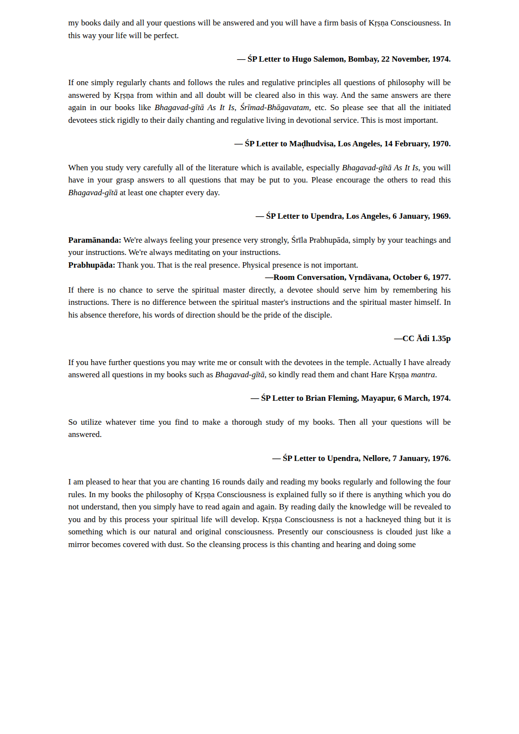my books daily and all your questions will be answered and you will have a firm basis of Kṛṣṇa Consciousness. In this way your life will be perfect.
— ŚP Letter to Hugo Salemon, Bombay, 22 November, 1974.
If one simply regularly chants and follows the rules and regulative principles all questions of philosophy will be answered by Kṛṣṇa from within and all doubt will be cleared also in this way. And the same answers are there again in our books like Bhagavad-gītā As It Is, Śrīmad-Bhāgavatam, etc. So please see that all the initiated devotees stick rigidly to their daily chanting and regulative living in devotional service. This is most important.
— ŚP Letter to Maḍhudvisa, Los Angeles, 14 February, 1970.
When you study very carefully all of the literature which is available, especially Bhagavad-gītā As It Is, you will have in your grasp answers to all questions that may be put to you. Please encourage the others to read this Bhagavad-gītā at least one chapter every day.
— ŚP Letter to Upendra, Los Angeles, 6 January, 1969.
Paramānanda: We're always feeling your presence very strongly, Śrīla Prabhupāda, simply by your teachings and your instructions. We're always meditating on your instructions.
Prabhupāda: Thank you. That is the real presence. Physical presence is not important.
—Room Conversation, Vṛndāvana, October 6, 1977.
If there is no chance to serve the spiritual master directly, a devotee should serve him by remembering his instructions. There is no difference between the spiritual master's instructions and the spiritual master himself. In his absence therefore, his words of direction should be the pride of the disciple.
—CC Ādi 1.35p
If you have further questions you may write me or consult with the devotees in the temple. Actually I have already answered all questions in my books such as Bhagavad-gītā, so kindly read them and chant Hare Kṛṣṇa mantra.
— ŚP Letter to Brian Fleming, Mayapur, 6 March, 1974.
So utilize whatever time you find to make a thorough study of my books. Then all your questions will be answered.
— ŚP Letter to Upendra, Nellore, 7 January, 1976.
I am pleased to hear that you are chanting 16 rounds daily and reading my books regularly and following the four rules. In my books the philosophy of Kṛṣṇa Consciousness is explained fully so if there is anything which you do not understand, then you simply have to read again and again. By reading daily the knowledge will be revealed to you and by this process your spiritual life will develop. Kṛṣṇa Consciousness is not a hackneyed thing but it is something which is our natural and original consciousness. Presently our consciousness is clouded just like a mirror becomes covered with dust. So the cleansing process is this chanting and hearing and doing some